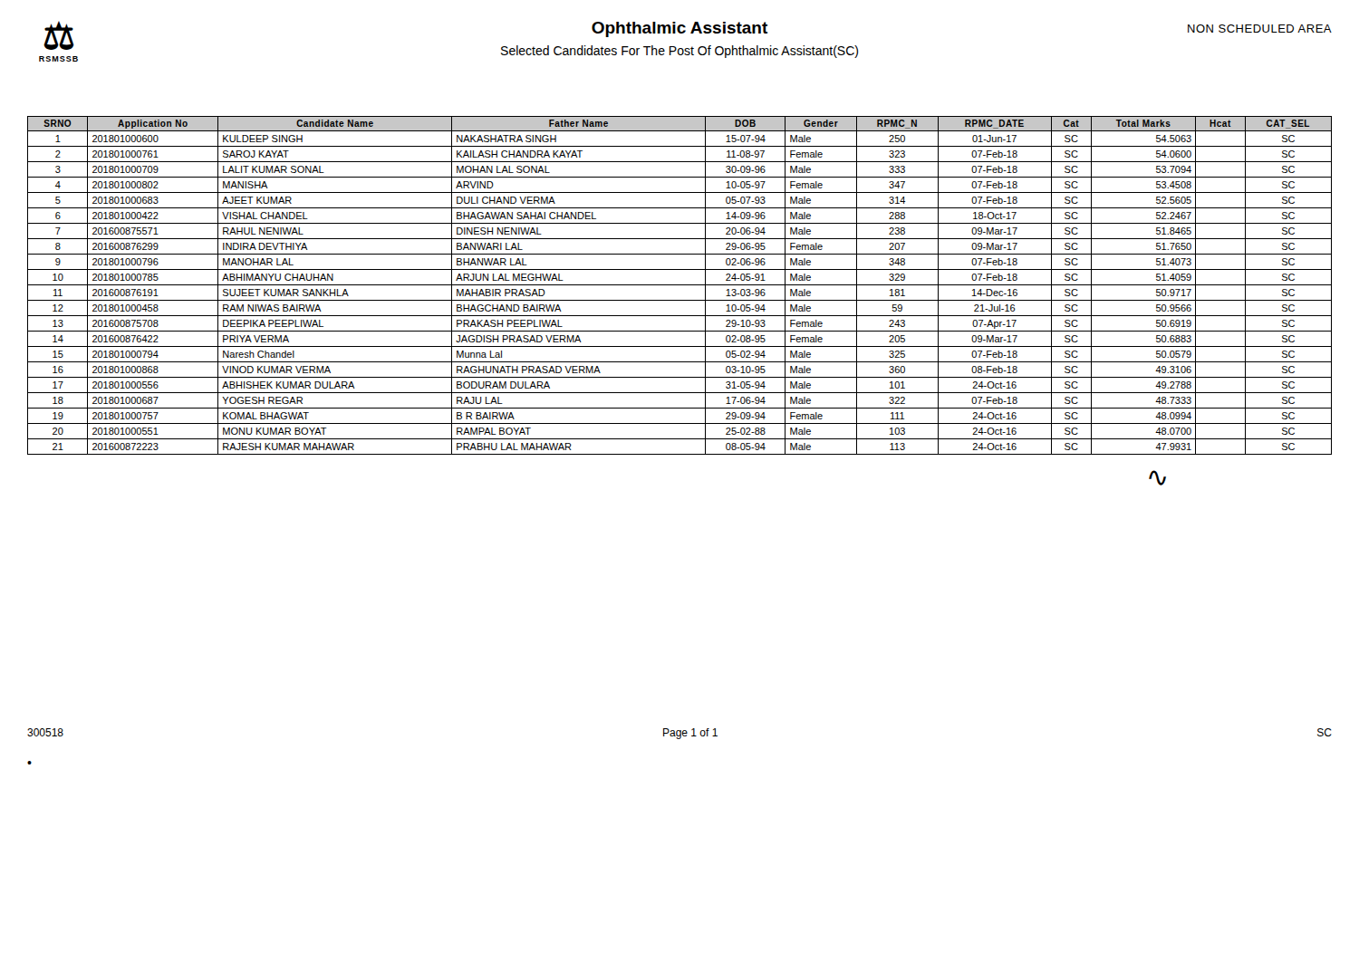⚖ RSMSSB
Ophthalmic Assistant
Selected Candidates For The Post Of Ophthalmic Assistant(SC)
NON SCHEDULED AREA
| SRNO | Application No | Candidate Name | Father Name | DOB | Gender | RPMC_N | RPMC_DATE | Cat | Total Marks | Hcat | CAT_SEL |
| --- | --- | --- | --- | --- | --- | --- | --- | --- | --- | --- | --- |
| 1 | 201801000600 | KULDEEP SINGH | NAKASHATRA SINGH | 15-07-94 | Male | 250 | 01-Jun-17 | SC | 54.5063 | | SC |
| 2 | 201801000761 | SAROJ KAYAT | KAILASH CHANDRA KAYAT | 11-08-97 | Female | 323 | 07-Feb-18 | SC | 54.0600 | | SC |
| 3 | 201801000709 | LALIT KUMAR SONAL | MOHAN LAL SONAL | 30-09-96 | Male | 333 | 07-Feb-18 | SC | 53.7094 | | SC |
| 4 | 201801000802 | MANISHA | ARVIND | 10-05-97 | Female | 347 | 07-Feb-18 | SC | 53.4508 | | SC |
| 5 | 201801000683 | AJEET KUMAR | DULI CHAND VERMA | 05-07-93 | Male | 314 | 07-Feb-18 | SC | 52.5605 | | SC |
| 6 | 201801000422 | VISHAL CHANDEL | BHAGAWAN SAHAI CHANDEL | 14-09-96 | Male | 288 | 18-Oct-17 | SC | 52.2467 | | SC |
| 7 | 201600875571 | RAHUL NENIWAL | DINESH NENIWAL | 20-06-94 | Male | 238 | 09-Mar-17 | SC | 51.8465 | | SC |
| 8 | 201600876299 | INDIRA DEVTHIYA | BANWARI LAL | 29-06-95 | Female | 207 | 09-Mar-17 | SC | 51.7650 | | SC |
| 9 | 201801000796 | MANOHAR LAL | BHANWAR LAL | 02-06-96 | Male | 348 | 07-Feb-18 | SC | 51.4073 | | SC |
| 10 | 201801000785 | ABHIMANYU CHAUHAN | ARJUN LAL MEGHWAL | 24-05-91 | Male | 329 | 07-Feb-18 | SC | 51.4059 | | SC |
| 11 | 201600876191 | SUJEET KUMAR SANKHLA | MAHABIR PRASAD | 13-03-96 | Male | 181 | 14-Dec-16 | SC | 50.9717 | | SC |
| 12 | 201801000458 | RAM NIWAS BAIRWA | BHAGCHAND BAIRWA | 10-05-94 | Male | 59 | 21-Jul-16 | SC | 50.9566 | | SC |
| 13 | 201600875708 | DEEPIKA PEEPLIWAL | PRAKASH PEEPLIWAL | 29-10-93 | Female | 243 | 07-Apr-17 | SC | 50.6919 | | SC |
| 14 | 201600876422 | PRIYA VERMA | JAGDISH PRASAD VERMA | 02-08-95 | Female | 205 | 09-Mar-17 | SC | 50.6883 | | SC |
| 15 | 201801000794 | Naresh Chandel | Munna Lal | 05-02-94 | Male | 325 | 07-Feb-18 | SC | 50.0579 | | SC |
| 16 | 201801000868 | VINOD KUMAR VERMA | RAGHUNATH PRASAD VERMA | 03-10-95 | Male | 360 | 08-Feb-18 | SC | 49.3106 | | SC |
| 17 | 201801000556 | ABHISHEK KUMAR DULARA | BODURAM DULARA | 31-05-94 | Male | 101 | 24-Oct-16 | SC | 49.2788 | | SC |
| 18 | 201801000687 | YOGESH REGAR | RAJU LAL | 17-06-94 | Male | 322 | 07-Feb-18 | SC | 48.7333 | | SC |
| 19 | 201801000757 | KOMAL BHAGWAT | B R BAIRWA | 29-09-94 | Female | 111 | 24-Oct-16 | SC | 48.0994 | | SC |
| 20 | 201801000551 | MONU KUMAR BOYAT | RAMPAL BOYAT | 25-02-88 | Male | 103 | 24-Oct-16 | SC | 48.0700 | | SC |
| 21 | 201600872223 | RAJESH KUMAR MAHAWAR | PRABHU LAL MAHAWAR | 08-05-94 | Male | 113 | 24-Oct-16 | SC | 47.9931 | | SC |
∿
300518
Page 1 of 1
SC
•